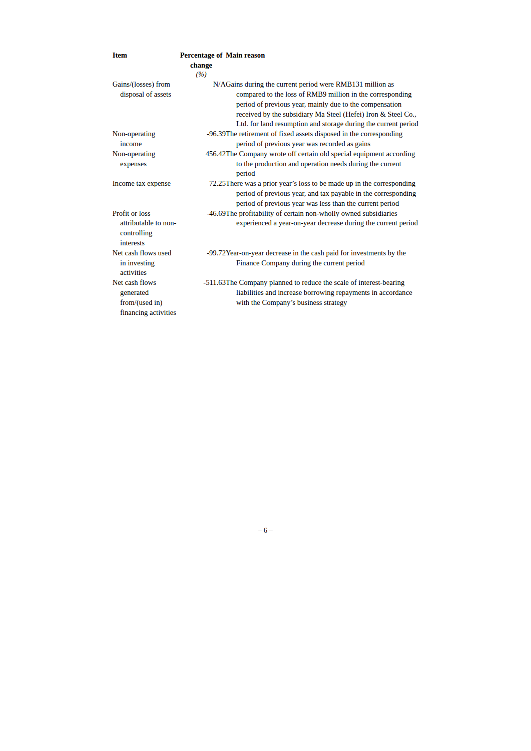| Item | Percentage of change (%) | Main reason |
| --- | --- | --- |
| Gains/(losses) from disposal of assets | N/A | Gains during the current period were RMB131 million as compared to the loss of RMB9 million in the corresponding period of previous year, mainly due to the compensation received by the subsidiary Ma Steel (Hefei) Iron & Steel Co., Ltd. for land resumption and storage during the current period |
| Non-operating income | -96.39 | The retirement of fixed assets disposed in the corresponding period of previous year was recorded as gains |
| Non-operating expenses | 456.42 | The Company wrote off certain old special equipment according to the production and operation needs during the current period |
| Income tax expense | 72.25 | There was a prior year’s loss to be made up in the corresponding period of previous year, and tax payable in the corresponding period of previous year was less than the current period |
| Profit or loss attributable to non-controlling interests | -46.69 | The profitability of certain non-wholly owned subsidiaries experienced a year-on-year decrease during the current period |
| Net cash flows used in investing activities | -99.72 | Year-on-year decrease in the cash paid for investments by the Finance Company during the current period |
| Net cash flows generated from/(used in) financing activities | -511.63 | The Company planned to reduce the scale of interest-bearing liabilities and increase borrowing repayments in accordance with the Company’s business strategy |
– 6 –